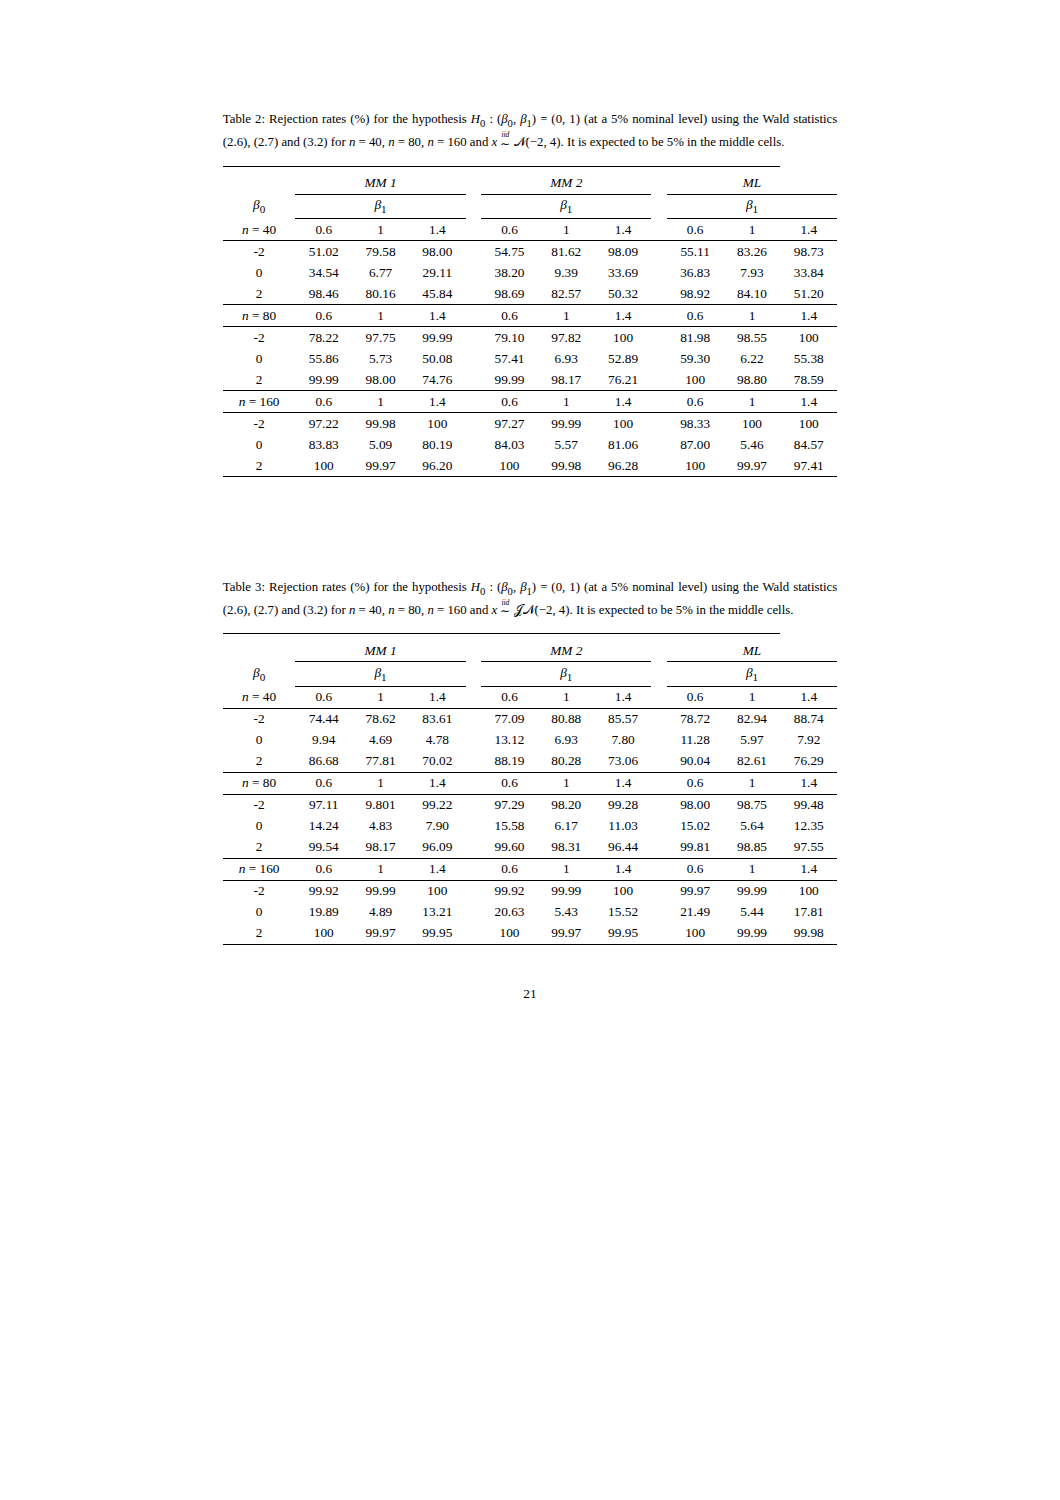Table 2: Rejection rates (%) for the hypothesis H0 : (β0, β1) = (0, 1) (at a 5% nominal level) using the Wald statistics (2.6), (2.7) and (3.2) for n = 40, n = 80, n = 160 and x iid∼ 𝒩(−2, 4). It is expected to be 5% in the middle cells.
| | MM 1 | | MM 2 | | ML |
| β 0 | β 1 | | β 1 | | β 1 |
| n = 40 | 0.6 | 1 | 1.4 | | 0.6 | 1 | 1.4 | | 0.6 | 1 | 1.4 |
| -2 | 51.02 | 79.58 | 98.00 | | 54.75 | 81.62 | 98.09 | | 55.11 | 83.26 | 98.73 |
| 0 | 34.54 | 6.77 | 29.11 | | 38.20 | 9.39 | 33.69 | | 36.83 | 7.93 | 33.84 |
| 2 | 98.46 | 80.16 | 45.84 | | 98.69 | 82.57 | 50.32 | | 98.92 | 84.10 | 51.20 |
| n = 80 | 0.6 | 1 | 1.4 | | 0.6 | 1 | 1.4 | | 0.6 | 1 | 1.4 |
| -2 | 78.22 | 97.75 | 99.99 | | 79.10 | 97.82 | 100 | | 81.98 | 98.55 | 100 |
| 0 | 55.86 | 5.73 | 50.08 | | 57.41 | 6.93 | 52.89 | | 59.30 | 6.22 | 55.38 |
| 2 | 99.99 | 98.00 | 74.76 | | 99.99 | 98.17 | 76.21 | | 100 | 98.80 | 78.59 |
| n = 160 | 0.6 | 1 | 1.4 | | 0.6 | 1 | 1.4 | | 0.6 | 1 | 1.4 |
| -2 | 97.22 | 99.98 | 100 | | 97.27 | 99.99 | 100 | | 98.33 | 100 | 100 |
| 0 | 83.83 | 5.09 | 80.19 | | 84.03 | 5.57 | 81.06 | | 87.00 | 5.46 | 84.57 |
| 2 | 100 | 99.97 | 96.20 | | 100 | 99.98 | 96.28 | | 100 | 99.97 | 97.41 |
Table 3: Rejection rates (%) for the hypothesis H0 : (β0, β1) = (0, 1) (at a 5% nominal level) using the Wald statistics (2.6), (2.7) and (3.2) for n = 40, n = 80, n = 160 and x iid∼ 𝒥𝒩(−2, 4). It is expected to be 5% in the middle cells.
| | MM 1 | | MM 2 | | ML |
| β 0 | β 1 | | β 1 | | β 1 |
| n = 40 | 0.6 | 1 | 1.4 | | 0.6 | 1 | 1.4 | | 0.6 | 1 | 1.4 |
| -2 | 74.44 | 78.62 | 83.61 | | 77.09 | 80.88 | 85.57 | | 78.72 | 82.94 | 88.74 |
| 0 | 9.94 | 4.69 | 4.78 | | 13.12 | 6.93 | 7.80 | | 11.28 | 5.97 | 7.92 |
| 2 | 86.68 | 77.81 | 70.02 | | 88.19 | 80.28 | 73.06 | | 90.04 | 82.61 | 76.29 |
| n = 80 | 0.6 | 1 | 1.4 | | 0.6 | 1 | 1.4 | | 0.6 | 1 | 1.4 |
| -2 | 97.11 | 9.801 | 99.22 | | 97.29 | 98.20 | 99.28 | | 98.00 | 98.75 | 99.48 |
| 0 | 14.24 | 4.83 | 7.90 | | 15.58 | 6.17 | 11.03 | | 15.02 | 5.64 | 12.35 |
| 2 | 99.54 | 98.17 | 96.09 | | 99.60 | 98.31 | 96.44 | | 99.81 | 98.85 | 97.55 |
| n = 160 | 0.6 | 1 | 1.4 | | 0.6 | 1 | 1.4 | | 0.6 | 1 | 1.4 |
| -2 | 99.92 | 99.99 | 100 | | 99.92 | 99.99 | 100 | | 99.97 | 99.99 | 100 |
| 0 | 19.89 | 4.89 | 13.21 | | 20.63 | 5.43 | 15.52 | | 21.49 | 5.44 | 17.81 |
| 2 | 100 | 99.97 | 99.95 | | 100 | 99.97 | 99.95 | | 100 | 99.99 | 99.98 |
21